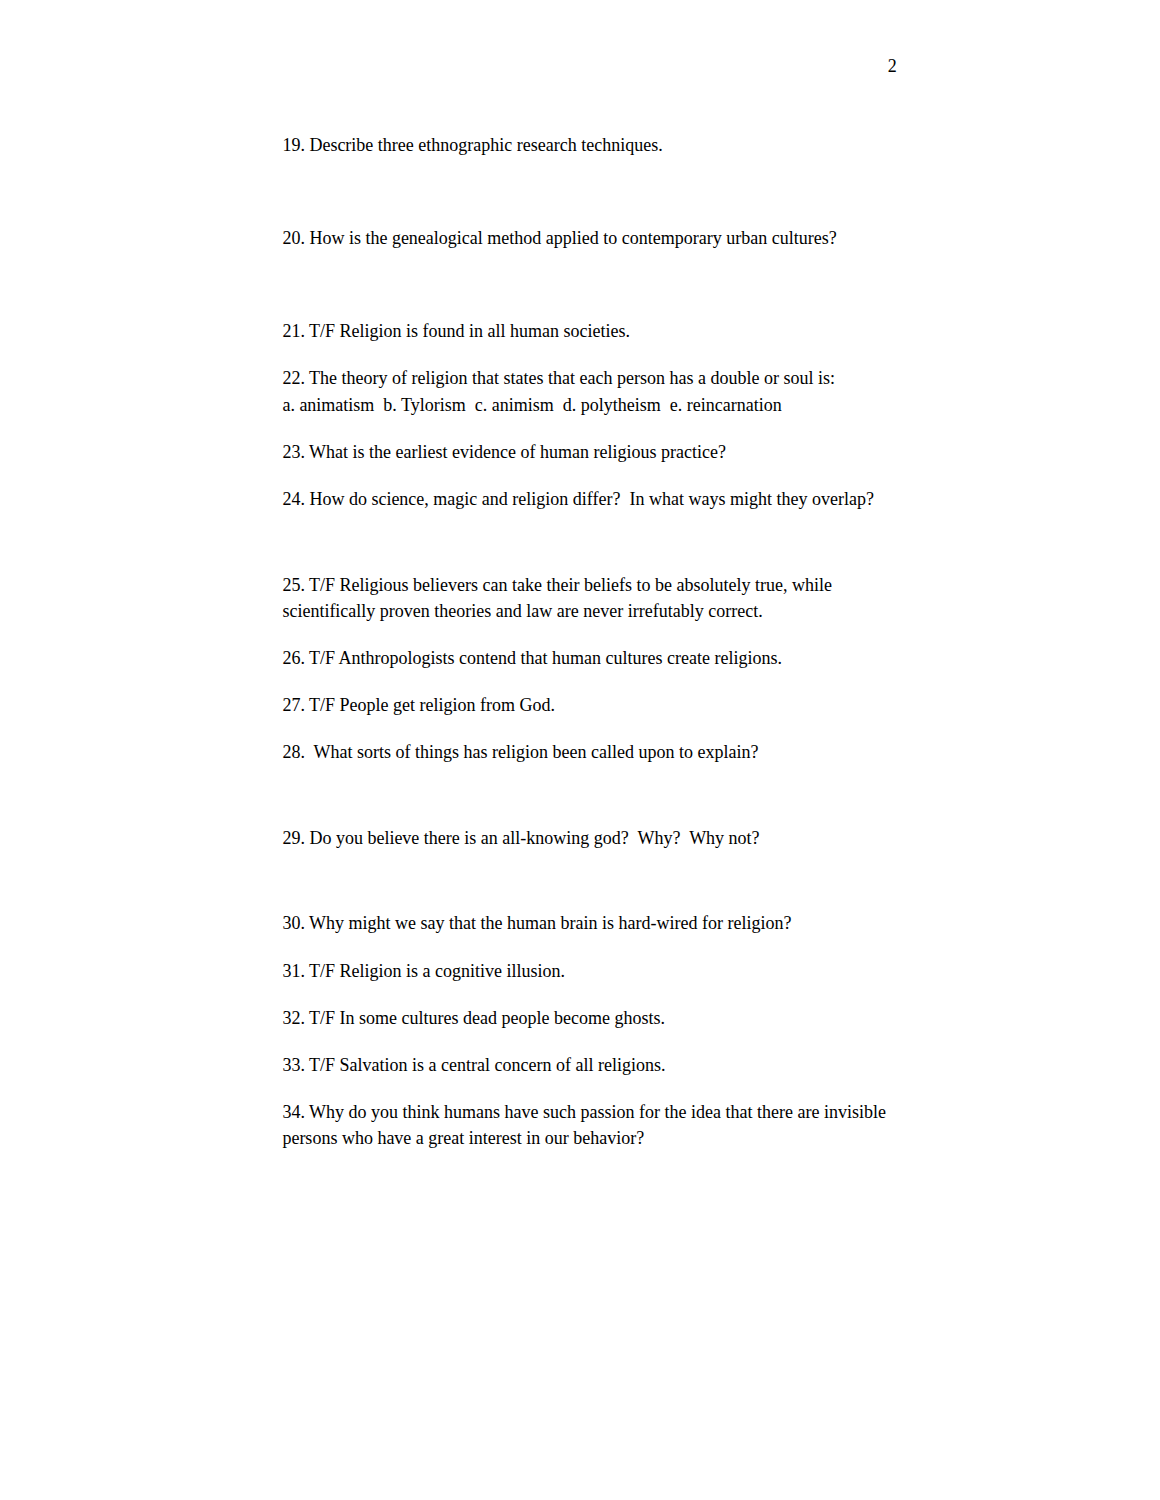2
19. Describe three ethnographic research techniques.
20. How is the genealogical method applied to contemporary urban cultures?
21. T/F Religion is found in all human societies.
22. The theory of religion that states that each person has a double or soul is: a. animatism b. Tylorism c. animism d. polytheism e. reincarnation
23. What is the earliest evidence of human religious practice?
24. How do science, magic and religion differ? In what ways might they overlap?
25. T/F Religious believers can take their beliefs to be absolutely true, while scientifically proven theories and law are never irrefutably correct.
26. T/F Anthropologists contend that human cultures create religions.
27. T/F People get religion from God.
28. What sorts of things has religion been called upon to explain?
29. Do you believe there is an all-knowing god? Why? Why not?
30. Why might we say that the human brain is hard-wired for religion?
31. T/F Religion is a cognitive illusion.
32. T/F In some cultures dead people become ghosts.
33. T/F Salvation is a central concern of all religions.
34. Why do you think humans have such passion for the idea that there are invisible persons who have a great interest in our behavior?